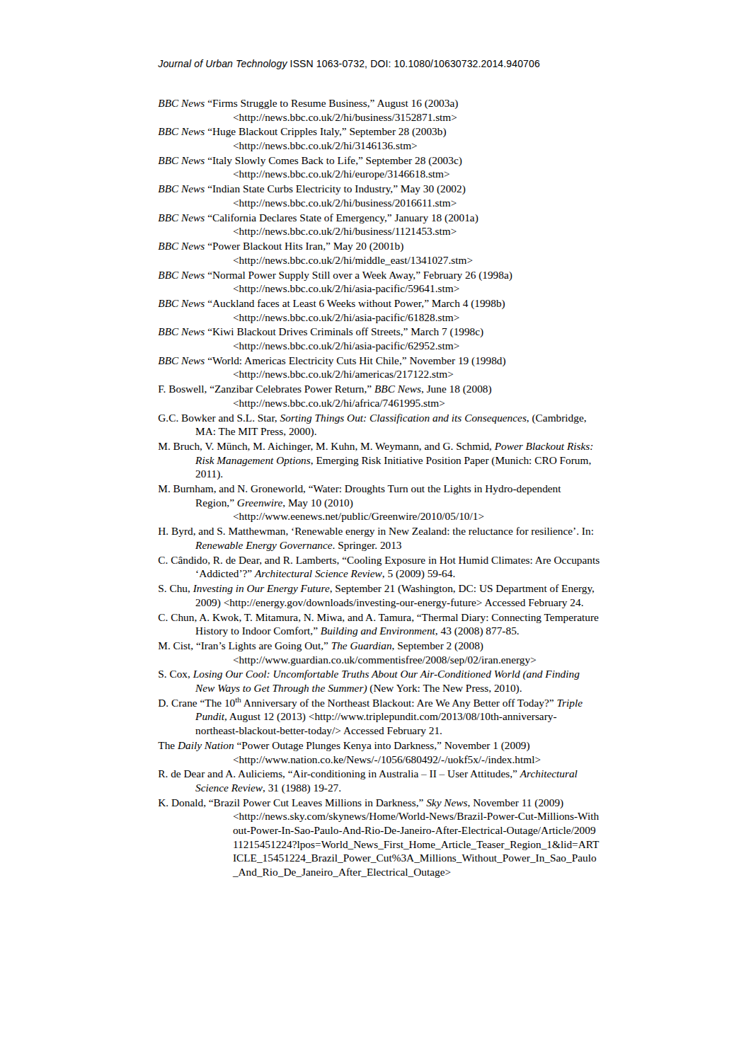Journal of Urban Technology ISSN 1063-0732, DOI: 10.1080/10630732.2014.940706
BBC News “Firms Struggle to Resume Business,” August 16 (2003a) <http://news.bbc.co.uk/2/hi/business/3152871.stm>
BBC News “Huge Blackout Cripples Italy,” September 28 (2003b) <http://news.bbc.co.uk/2/hi/3146136.stm>
BBC News “Italy Slowly Comes Back to Life,” September 28 (2003c) <http://news.bbc.co.uk/2/hi/europe/3146618.stm>
BBC News “Indian State Curbs Electricity to Industry,” May 30 (2002) <http://news.bbc.co.uk/2/hi/business/2016611.stm>
BBC News “California Declares State of Emergency,” January 18 (2001a) <http://news.bbc.co.uk/2/hi/business/1121453.stm>
BBC News “Power Blackout Hits Iran,” May 20 (2001b) <http://news.bbc.co.uk/2/hi/middle_east/1341027.stm>
BBC News “Normal Power Supply Still over a Week Away,” February 26 (1998a) <http://news.bbc.co.uk/2/hi/asia-pacific/59641.stm>
BBC News “Auckland faces at Least 6 Weeks without Power,” March 4 (1998b) <http://news.bbc.co.uk/2/hi/asia-pacific/61828.stm>
BBC News “Kiwi Blackout Drives Criminals off Streets,” March 7 (1998c) <http://news.bbc.co.uk/2/hi/asia-pacific/62952.stm>
BBC News “World: Americas Electricity Cuts Hit Chile,” November 19 (1998d) <http://news.bbc.co.uk/2/hi/americas/217122.stm>
F. Boswell, “Zanzibar Celebrates Power Return,” BBC News, June 18 (2008) <http://news.bbc.co.uk/2/hi/africa/7461995.stm>
G.C. Bowker and S.L. Star, Sorting Things Out: Classification and its Consequences, (Cambridge, MA: The MIT Press, 2000).
M. Bruch, V. Münch, M. Aichinger, M. Kuhn, M. Weymann, and G. Schmid, Power Blackout Risks: Risk Management Options, Emerging Risk Initiative Position Paper (Munich: CRO Forum, 2011).
M. Burnham, and N. Groneworld, “Water: Droughts Turn out the Lights in Hydro-dependent Region,” Greenwire, May 10 (2010) <http://www.eenews.net/public/Greenwire/2010/05/10/1>
H. Byrd, and S. Matthewman, ‘Renewable energy in New Zealand: the reluctance for resilience’. In: Renewable Energy Governance. Springer. 2013
C. Cândido, R. de Dear, and R. Lamberts, “Cooling Exposure in Hot Humid Climates: Are Occupants ‘Addicted’?” Architectural Science Review, 5 (2009) 59-64.
S. Chu, Investing in Our Energy Future, September 21 (Washington, DC: US Department of Energy, 2009) <http://energy.gov/downloads/investing-our-energy-future> Accessed February 24.
C. Chun, A. Kwok, T. Mitamura, N. Miwa, and A. Tamura, “Thermal Diary: Connecting Temperature History to Indoor Comfort,” Building and Environment, 43 (2008) 877-85.
M. Cist, “Iran’s Lights are Going Out,” The Guardian, September 2 (2008) <http://www.guardian.co.uk/commentisfree/2008/sep/02/iran.energy>
S. Cox, Losing Our Cool: Uncomfortable Truths About Our Air-Conditioned World (and Finding New Ways to Get Through the Summer) (New York: The New Press, 2010).
D. Crane “The 10th Anniversary of the Northeast Blackout: Are We Any Better off Today?” Triple Pundit, August 12 (2013) <http://www.triplepundit.com/2013/08/10th-anniversary-northeast-blackout-better-today/> Accessed February 21.
The Daily Nation “Power Outage Plunges Kenya into Darkness,” November 1 (2009) <http://www.nation.co.ke/News/-/1056/680492/-/uokf5x/-/index.html>
R. de Dear and A. Auliciems, “Air-conditioning in Australia – II – User Attitudes,” Architectural Science Review, 31 (1988) 19-27.
K. Donald, “Brazil Power Cut Leaves Millions in Darkness,” Sky News, November 11 (2009) <http://news.sky.com/skynews/Home/World-News/Brazil-Power-Cut-Millions-Without-Power-In-Sao-Paulo-And-Rio-De-Janeiro-After-Electrical-Outage/Article/200911215451224?lpos=World_News_First_Home_Article_Teaser_Region_1&lid=ARTICLE_15451224_Brazil_Power_Cut%3A_Millions_Without_Power_In_Sao_Paulo_And_Rio_De_Janeiro_After_Electrical_Outage>